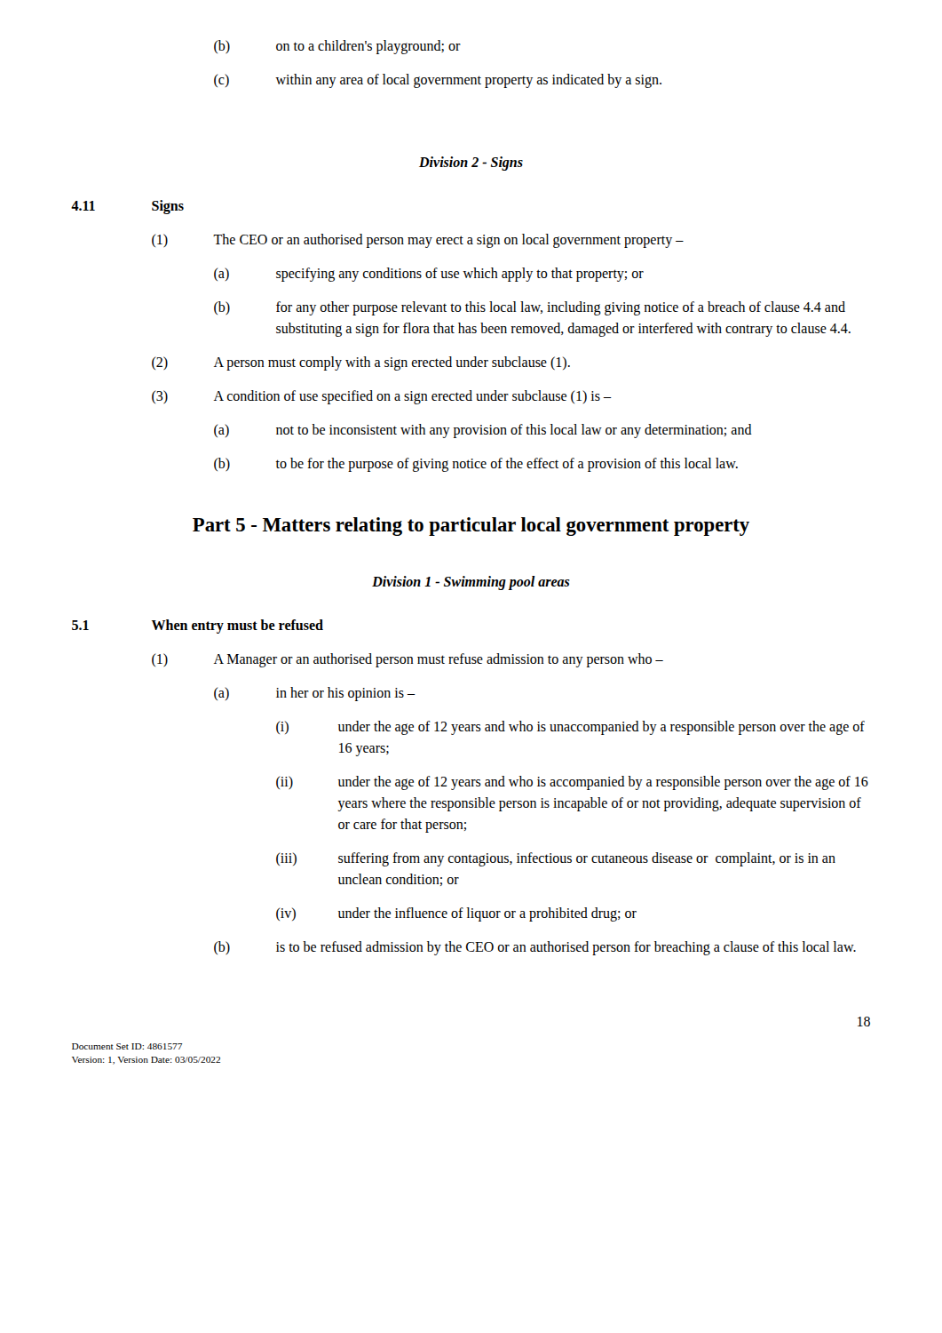(b)
on to a children's playground; or
(c)
within any area of local government property as indicated by a sign.
Division 2 - Signs
4.11
Signs
(1)
The CEO or an authorised person may erect a sign on local government property –
(a)
specifying any conditions of use which apply to that property; or
(b)
for any other purpose relevant to this local law, including giving notice of a breach of clause 4.4 and substituting a sign for flora that has been removed, damaged or interfered with contrary to clause 4.4.
(2)
A person must comply with a sign erected under subclause (1).
(3)
A condition of use specified on a sign erected under subclause (1) is –
(a)
not to be inconsistent with any provision of this local law or any determination; and
(b)
to be for the purpose of giving notice of the effect of a provision of this local law.
Part 5 - Matters relating to particular local government property
Division 1 - Swimming pool areas
5.1
When entry must be refused
(1)
A Manager or an authorised person must refuse admission to any person who –
(a)
in her or his opinion is –
(i)
under the age of 12 years and who is unaccompanied by a responsible person over the age of 16 years;
(ii)
under the age of 12 years and who is accompanied by a responsible person over the age of 16 years where the responsible person is incapable of or not providing, adequate supervision of or care for that person;
(iii)
suffering from any contagious, infectious or cutaneous disease or complaint, or is in an unclean condition; or
(iv)
under the influence of liquor or a prohibited drug; or
(b)
is to be refused admission by the CEO or an authorised person for breaching a clause of this local law.
18
Document Set ID: 4861577
Version: 1, Version Date: 03/05/2022